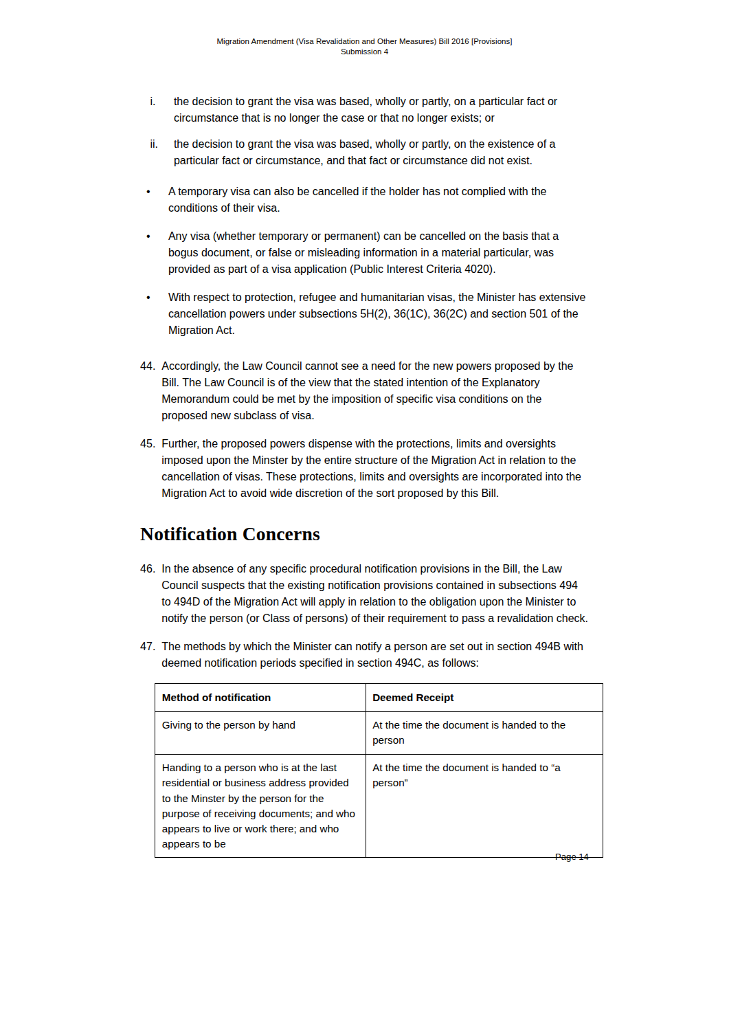Migration Amendment (Visa Revalidation and Other Measures) Bill 2016 [Provisions] Submission 4
i. the decision to grant the visa was based, wholly or partly, on a particular fact or circumstance that is no longer the case or that no longer exists; or
ii. the decision to grant the visa was based, wholly or partly, on the existence of a particular fact or circumstance, and that fact or circumstance did not exist.
A temporary visa can also be cancelled if the holder has not complied with the conditions of their visa.
Any visa (whether temporary or permanent) can be cancelled on the basis that a bogus document, or false or misleading information in a material particular, was provided as part of a visa application (Public Interest Criteria 4020).
With respect to protection, refugee and humanitarian visas, the Minister has extensive cancellation powers under subsections 5H(2), 36(1C), 36(2C) and section 501 of the Migration Act.
44. Accordingly, the Law Council cannot see a need for the new powers proposed by the Bill. The Law Council is of the view that the stated intention of the Explanatory Memorandum could be met by the imposition of specific visa conditions on the proposed new subclass of visa.
45. Further, the proposed powers dispense with the protections, limits and oversights imposed upon the Minster by the entire structure of the Migration Act in relation to the cancellation of visas. These protections, limits and oversights are incorporated into the Migration Act to avoid wide discretion of the sort proposed by this Bill.
Notification Concerns
46. In the absence of any specific procedural notification provisions in the Bill, the Law Council suspects that the existing notification provisions contained in subsections 494 to 494D of the Migration Act will apply in relation to the obligation upon the Minister to notify the person (or Class of persons) of their requirement to pass a revalidation check.
47. The methods by which the Minister can notify a person are set out in section 494B with deemed notification periods specified in section 494C, as follows:
| Method of notification | Deemed Receipt |
| --- | --- |
| Giving to the person by hand | At the time the document is handed to the person |
| Handing to a person who is at the last residential or business address provided to the Minster by the person for the purpose of receiving documents; and who appears to live or work there; and who appears to be | At the time the document is handed to “a person” |
Page 14